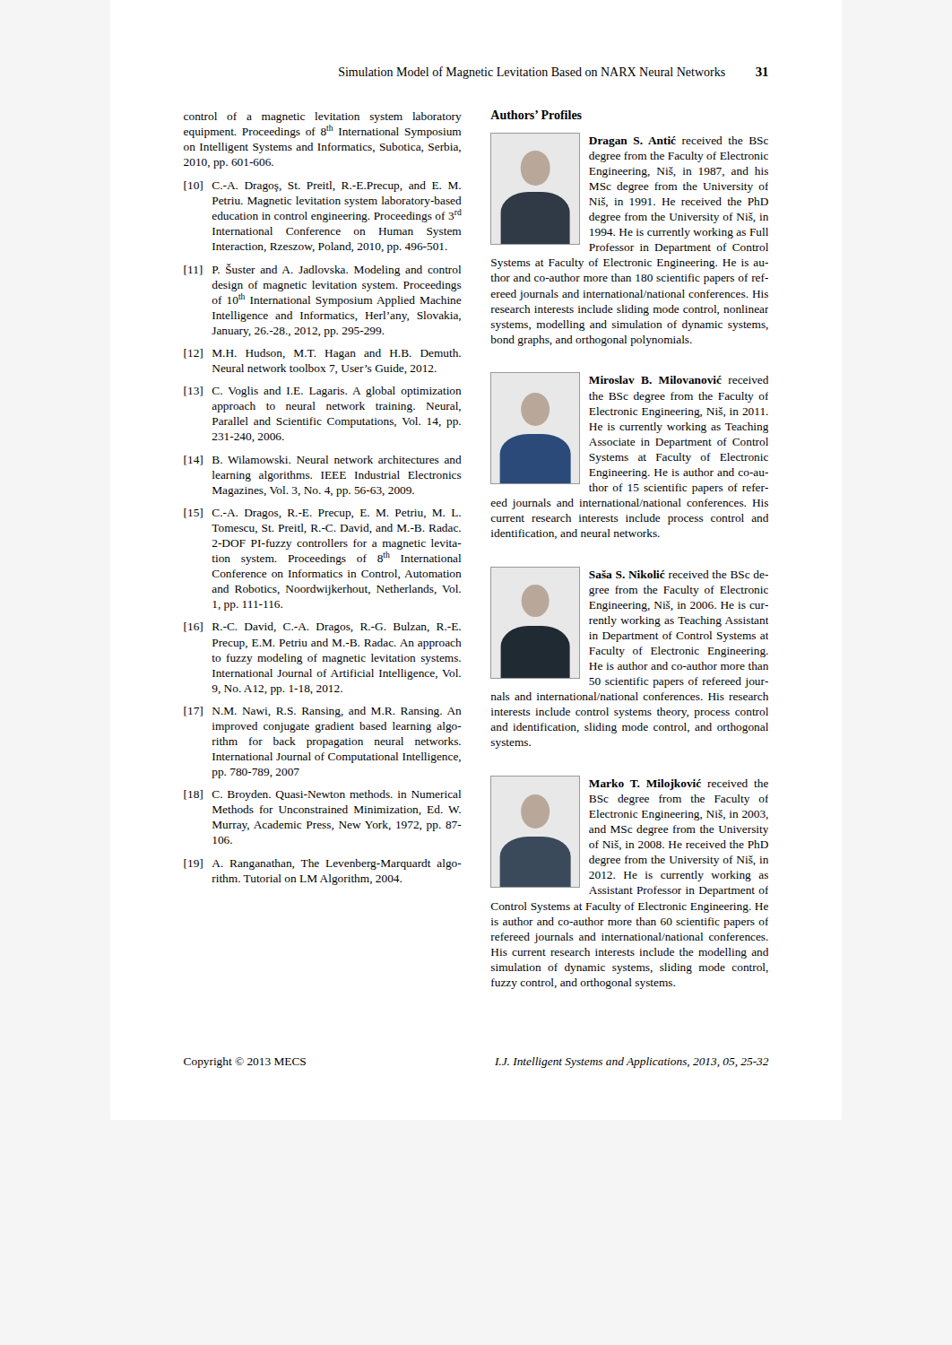Simulation Model of Magnetic Levitation Based on NARX Neural Networks31
control of a magnetic levitation system laboratory equipment. Proceedings of 8th International Symposium on Intelligent Systems and Informatics, Subotica, Serbia, 2010, pp. 601-606.
[10] C.-A. Dragoş, St. Preitl, R.-E.Precup, and E. M. Petriu. Magnetic levitation system laboratory-based education in control engineering. Proceedings of 3rd International Conference on Human System Interaction, Rzeszow, Poland, 2010, pp. 496-501.
[11] P. Šuster and A. Jadlovska. Modeling and control design of magnetic levitation system. Proceedings of 10th International Symposium Applied Machine Intelligence and Informatics, Herl’any, Slovakia, January, 26.-28., 2012, pp. 295-299.
[12] M.H. Hudson, M.T. Hagan and H.B. Demuth. Neural network toolbox 7, User’s Guide, 2012.
[13] C. Voglis and I.E. Lagaris. A global optimization approach to neural network training. Neural, Parallel and Scientific Computations, Vol. 14, pp. 231-240, 2006.
[14] B. Wilamowski. Neural network architectures and learning algorithms. IEEE Industrial Electronics Magazines, Vol. 3, No. 4, pp. 56-63, 2009.
[15] C.-A. Dragos, R.-E. Precup, E. M. Petriu, M. L. Tomescu, St. Preitl, R.-C. David, and M.-B. Radac. 2-DOF PI-fuzzy controllers for a magnetic levitation system. Proceedings of 8th International Conference on Informatics in Control, Automation and Robotics, Noordwijkerhout, Netherlands, Vol. 1, pp. 111-116.
[16] R.-C. David, C.-A. Dragos, R.-G. Bulzan, R.-E. Precup, E.M. Petriu and M.-B. Radac. An approach to fuzzy modeling of magnetic levitation systems. International Journal of Artificial Intelligence, Vol. 9, No. A12, pp. 1-18, 2012.
[17] N.M. Nawi, R.S. Ransing, and M.R. Ransing. An improved conjugate gradient based learning algorithm for back propagation neural networks. International Journal of Computational Intelligence, pp. 780-789, 2007
[18] C. Broyden. Quasi-Newton methods. in Numerical Methods for Unconstrained Minimization, Ed. W. Murray, Academic Press, New York, 1972, pp. 87-106.
[19] A. Ranganathan, The Levenberg-Marquardt algorithm. Tutorial on LM Algorithm, 2004.
Authors’ Profiles
Dragan S. Antić received the BSc degree from the Faculty of Electronic Engineering, Niš, in 1987, and his MSc degree from the University of Niš, in 1991. He received the PhD degree from the University of Niš, in 1994. He is currently working as Full Professor in Department of Control Systems at Faculty of Electronic Engineering. He is author and co-author more than 180 scientific papers of refereed journals and international/national conferences. His research interests include sliding mode control, nonlinear systems, modelling and simulation of dynamic systems, bond graphs, and orthogonal polynomials.
Miroslav B. Milovanović received the BSc degree from the Faculty of Electronic Engineering, Niš, in 2011. He is currently working as Teaching Associate in Department of Control Systems at Faculty of Electronic Engineering. He is author and co-author of 15 scientific papers of refereed journals and international/national conferences. His current research interests include process control and identification, and neural networks.
Saša S. Nikolić received the BSc degree from the Faculty of Electronic Engineering, Niš, in 2006. He is currently working as Teaching Assistant in Department of Control Systems at Faculty of Electronic Engineering. He is author and co-author more than 50 scientific papers of refereed journals and international/national conferences. His research interests include control systems theory, process control and identification, sliding mode control, and orthogonal systems.
Marko T. Milojković received the BSc degree from the Faculty of Electronic Engineering, Niš, in 2003, and MSc degree from the University of Niš, in 2008. He received the PhD degree from the University of Niš, in 2012. He is currently working as Assistant Professor in Department of Control Systems at Faculty of Electronic Engineering. He is author and co-author more than 60 scientific papers of refereed journals and international/national conferences. His current research interests include the modelling and simulation of dynamic systems, sliding mode control, fuzzy control, and orthogonal systems.
Copyright © 2013 MECS
I.J. Intelligent Systems and Applications, 2013, 05, 25-32